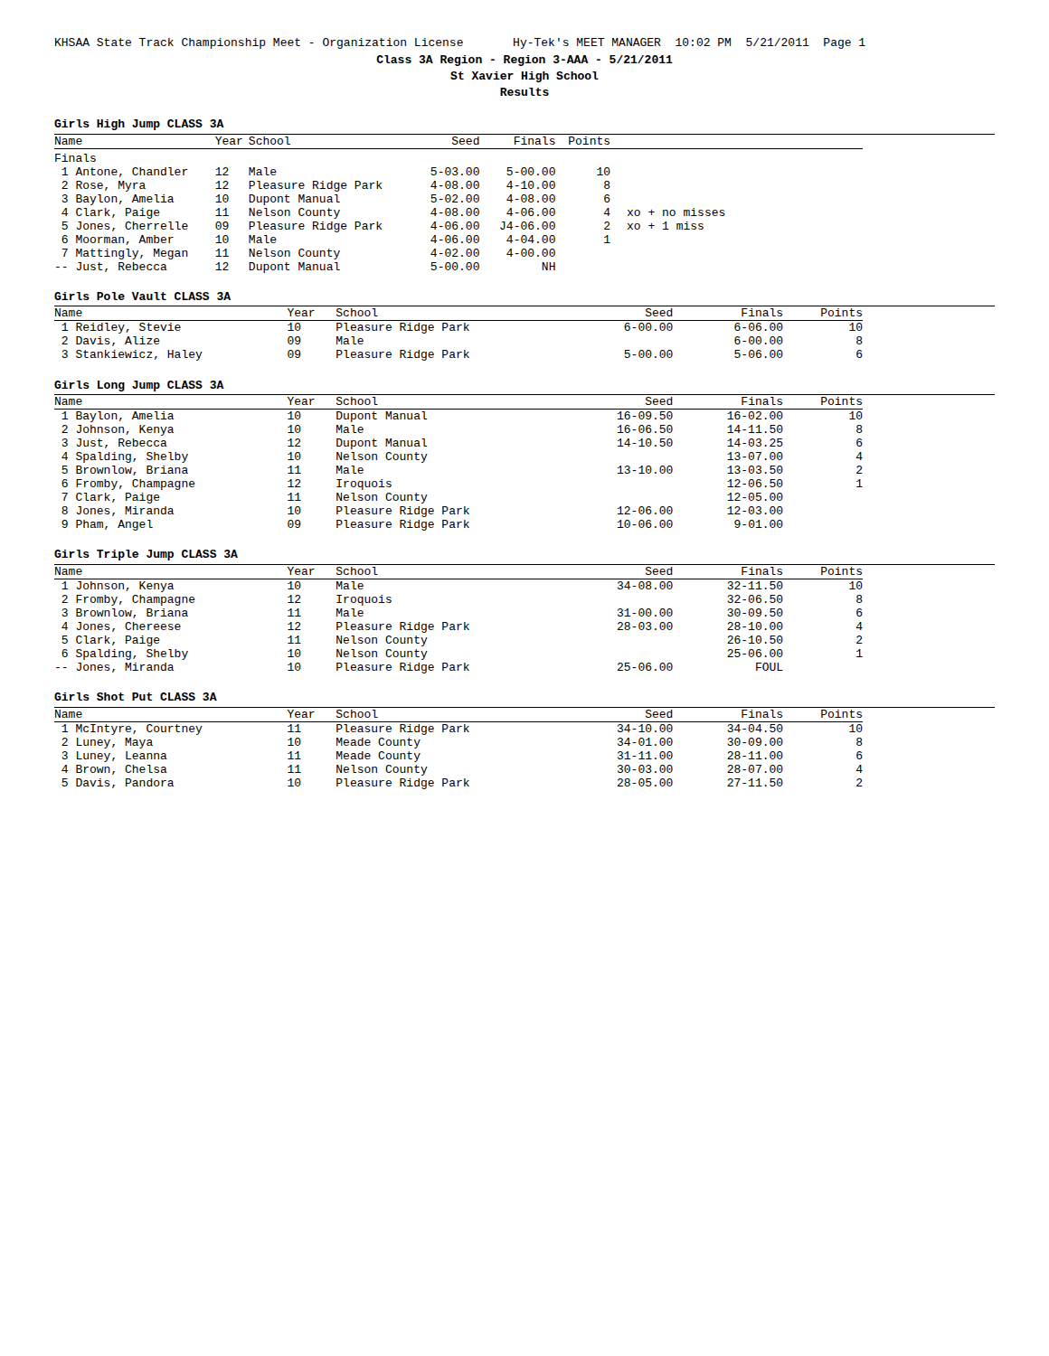KHSAA State Track Championship Meet - Organization License Hy-Tek's MEET MANAGER 10:02 PM 5/21/2011 Page 1
Class 3A Region - Region 3-AAA - 5/21/2011
St Xavier High School
Results
Girls High Jump CLASS 3A
| Name | Year | School | Seed | Finals | Points | |
| --- | --- | --- | --- | --- | --- | --- |
| Finals |
| 1 Antone, Chandler | 12 | Male | 5-03.00 | 5-00.00 | 10 | |
| 2 Rose, Myra | 12 | Pleasure Ridge Park | 4-08.00 | 4-10.00 | 8 | |
| 3 Baylon, Amelia | 10 | Dupont Manual | 5-02.00 | 4-08.00 | 6 | |
| 4 Clark, Paige | 11 | Nelson County | 4-08.00 | 4-06.00 | 4 | xo + no misses |
| 5 Jones, Cherrelle | 09 | Pleasure Ridge Park | 4-06.00 | J4-06.00 | 2 | xo + 1 miss |
| 6 Moorman, Amber | 10 | Male | 4-06.00 | 4-04.00 | 1 | |
| 7 Mattingly, Megan | 11 | Nelson County | 4-02.00 | 4-00.00 | | |
| -- Just, Rebecca | 12 | Dupont Manual | 5-00.00 | NH | | |
Girls Pole Vault CLASS 3A
| Name | Year | School | Seed | Finals | Points |
| --- | --- | --- | --- | --- | --- |
| 1 Reidley, Stevie | 10 | Pleasure Ridge Park | 6-00.00 | 6-06.00 | 10 |
| 2 Davis, Alize | 09 | Male | | 6-00.00 | 8 |
| 3 Stankiewicz, Haley | 09 | Pleasure Ridge Park | 5-00.00 | 5-06.00 | 6 |
Girls Long Jump CLASS 3A
| Name | Year | School | Seed | Finals | Points |
| --- | --- | --- | --- | --- | --- |
| 1 Baylon, Amelia | 10 | Dupont Manual | 16-09.50 | 16-02.00 | 10 |
| 2 Johnson, Kenya | 10 | Male | 16-06.50 | 14-11.50 | 8 |
| 3 Just, Rebecca | 12 | Dupont Manual | 14-10.50 | 14-03.25 | 6 |
| 4 Spalding, Shelby | 10 | Nelson County | | 13-07.00 | 4 |
| 5 Brownlow, Briana | 11 | Male | 13-10.00 | 13-03.50 | 2 |
| 6 Fromby, Champagne | 12 | Iroquois | | 12-06.50 | 1 |
| 7 Clark, Paige | 11 | Nelson County | | 12-05.00 | |
| 8 Jones, Miranda | 10 | Pleasure Ridge Park | 12-06.00 | 12-03.00 | |
| 9 Pham, Angel | 09 | Pleasure Ridge Park | 10-06.00 | 9-01.00 | |
Girls Triple Jump CLASS 3A
| Name | Year | School | Seed | Finals | Points |
| --- | --- | --- | --- | --- | --- |
| 1 Johnson, Kenya | 10 | Male | 34-08.00 | 32-11.50 | 10 |
| 2 Fromby, Champagne | 12 | Iroquois | | 32-06.50 | 8 |
| 3 Brownlow, Briana | 11 | Male | 31-00.00 | 30-09.50 | 6 |
| 4 Jones, Chereese | 12 | Pleasure Ridge Park | 28-03.00 | 28-10.00 | 4 |
| 5 Clark, Paige | 11 | Nelson County | | 26-10.50 | 2 |
| 6 Spalding, Shelby | 10 | Nelson County | | 25-06.00 | 1 |
| -- Jones, Miranda | 10 | Pleasure Ridge Park | 25-06.00 | FOUL | |
Girls Shot Put CLASS 3A
| Name | Year | School | Seed | Finals | Points |
| --- | --- | --- | --- | --- | --- |
| 1 McIntyre, Courtney | 11 | Pleasure Ridge Park | 34-10.00 | 34-04.50 | 10 |
| 2 Luney, Maya | 10 | Meade County | 34-01.00 | 30-09.00 | 8 |
| 3 Luney, Leanna | 11 | Meade County | 31-11.00 | 28-11.00 | 6 |
| 4 Brown, Chelsa | 11 | Nelson County | 30-03.00 | 28-07.00 | 4 |
| 5 Davis, Pandora | 10 | Pleasure Ridge Park | 28-05.00 | 27-11.50 | 2 |